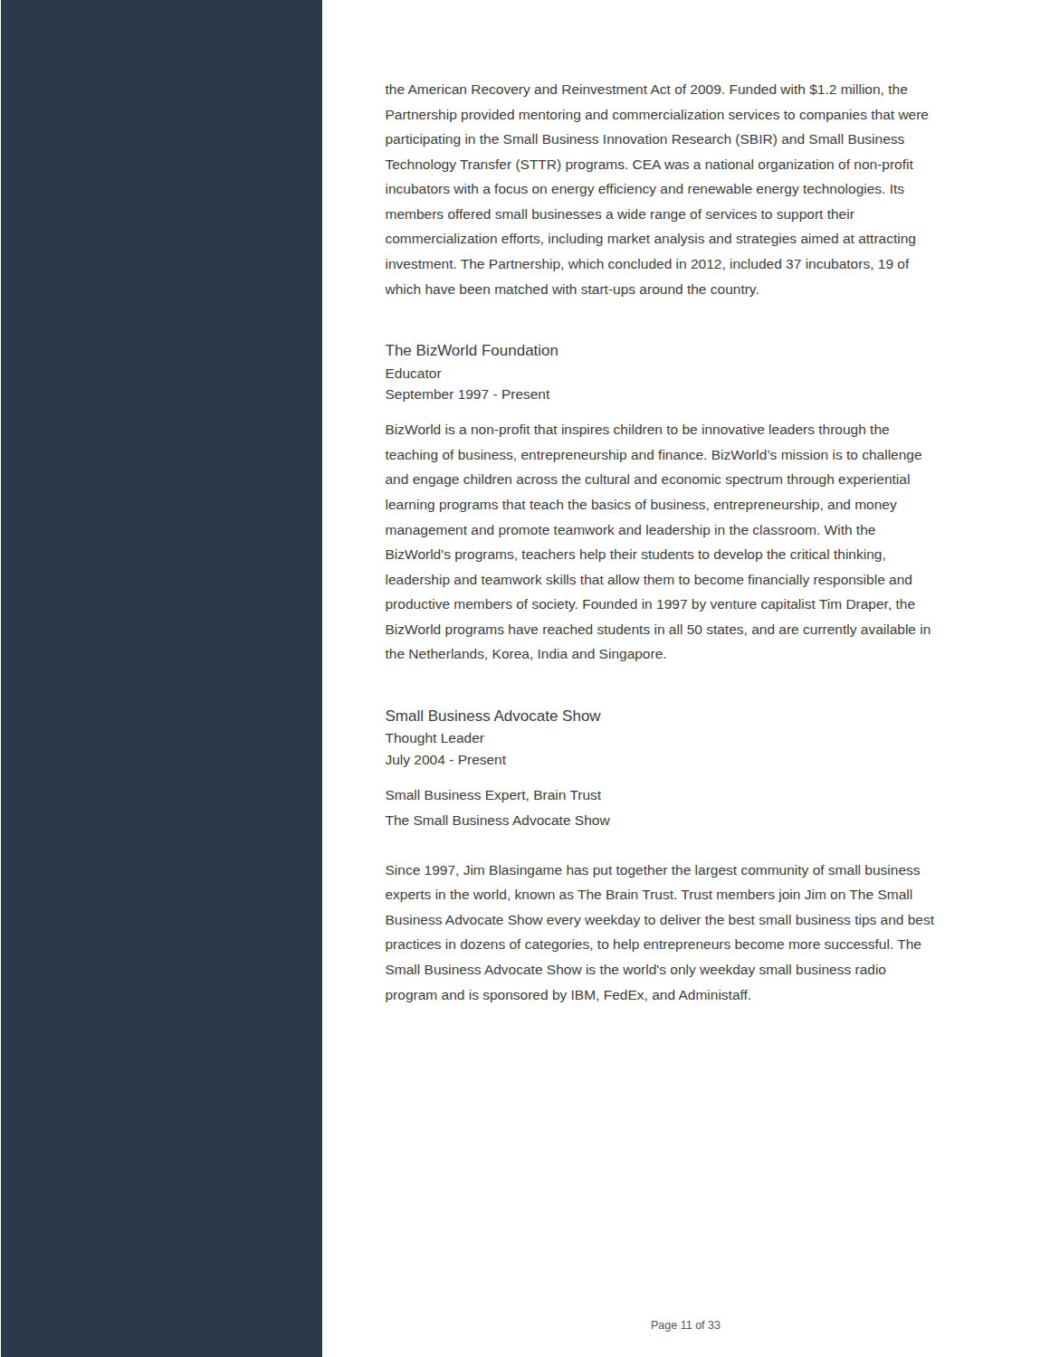the American Recovery and Reinvestment Act of 2009. Funded with $1.2 million, the Partnership provided mentoring and commercialization services to companies that were participating in the Small Business Innovation Research (SBIR) and Small Business Technology Transfer (STTR) programs. CEA was a national organization of non-profit incubators with a focus on energy efficiency and renewable energy technologies. Its members offered small businesses a wide range of services to support their commercialization efforts, including market analysis and strategies aimed at attracting investment. The Partnership, which concluded in 2012, included 37 incubators, 19 of which have been matched with start-ups around the country.
The BizWorld Foundation
Educator
September 1997 - Present
BizWorld is a non-profit that inspires children to be innovative leaders through the teaching of business, entrepreneurship and finance. BizWorld’s mission is to challenge and engage children across the cultural and economic spectrum through experiential learning programs that teach the basics of business, entrepreneurship, and money management and promote teamwork and leadership in the classroom. With the BizWorld's programs, teachers help their students to develop the critical thinking, leadership and teamwork skills that allow them to become financially responsible and productive members of society. Founded in 1997 by venture capitalist Tim Draper, the BizWorld programs have reached students in all 50 states, and are currently available in the Netherlands, Korea, India and Singapore.
Small Business Advocate Show
Thought Leader
July 2004 - Present
Small Business Expert, Brain Trust
The Small Business Advocate Show
Since 1997, Jim Blasingame has put together the largest community of small business experts in the world, known as The Brain Trust. Trust members join Jim on The Small Business Advocate Show every weekday to deliver the best small business tips and best practices in dozens of categories, to help entrepreneurs become more successful. The Small Business Advocate Show is the world's only weekday small business radio program and is sponsored by IBM, FedEx, and Administaff.
Page 11 of 33